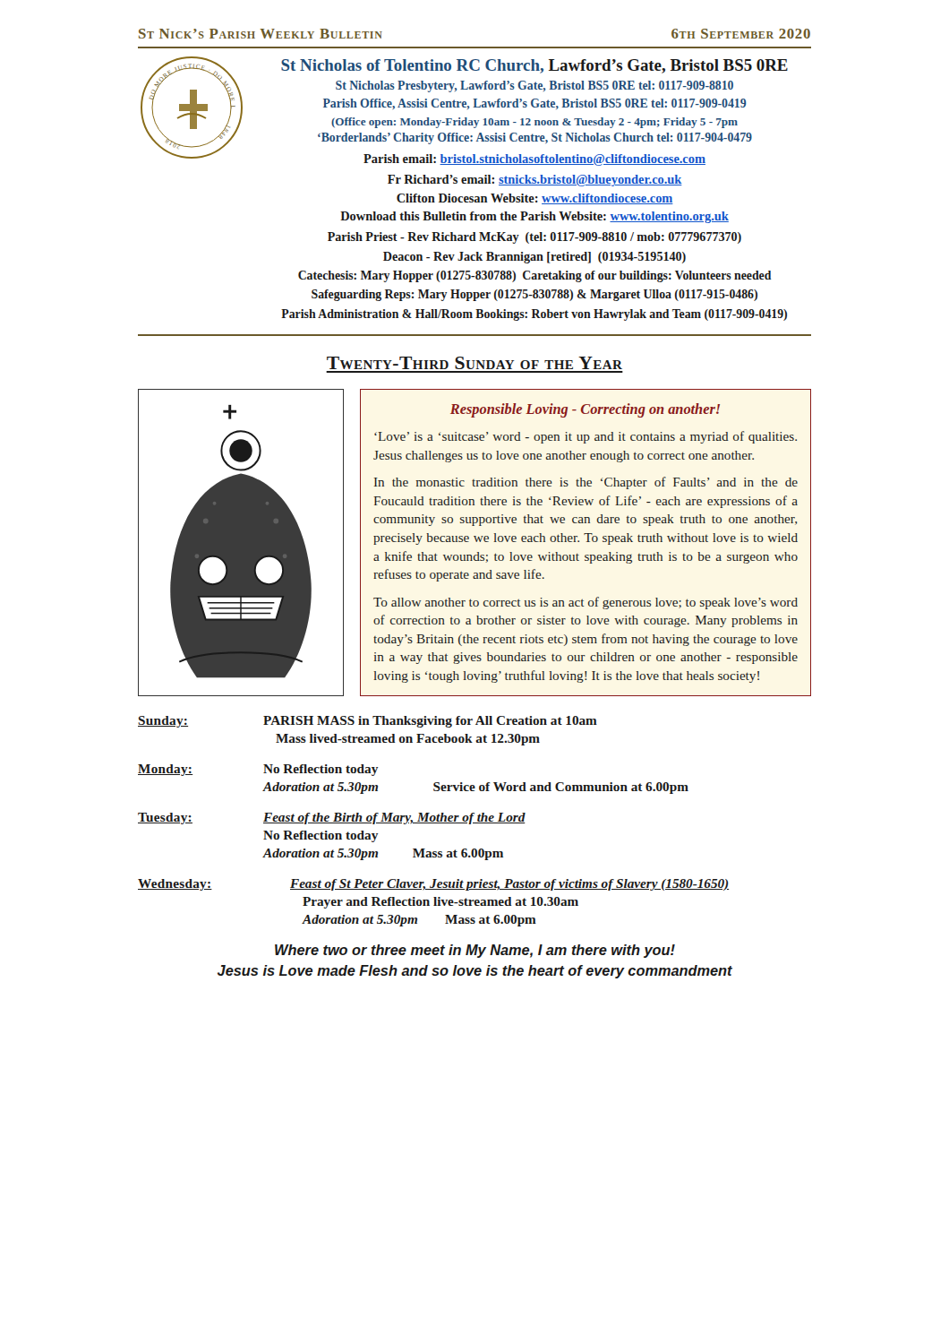St Nick’s Parish Weekly Bulletin
6th September 2020
DO MORE JUSTICE · DO MORE LOVE · 170 YEARS OF MISSION 1848 2018
St Nicholas of Tolentino RC Church, Lawford’s Gate, Bristol BS5 0RE
St Nicholas Presbytery, Lawford’s Gate, Bristol BS5 0RE tel: 0117-909-8810
Parish Office, Assisi Centre, Lawford’s Gate, Bristol BS5 0RE tel: 0117-909-0419
(Office open: Monday-Friday 10am - 12 noon & Tuesday 2 - 4pm; Friday 5 - 7pm
‘Borderlands’ Charity Office: Assisi Centre, St Nicholas Church tel: 0117-904-0479
Parish email: bristol.stnicholasoftolentino@cliftondiocese.com
Fr Richard’s email: stnicks.bristol@blueyonder.co.uk
Clifton Diocesan Website: www.cliftondiocese.com
Download this Bulletin from the Parish Website: www.tolentino.org.uk
Parish Priest - Rev Richard McKay (tel: 0117-909-8810 / mob: 07779677370)
Deacon - Rev Jack Brannigan [retired] (01934-5195140)
Catechesis: Mary Hopper (01275-830788) Caretaking of our buildings: Volunteers needed
Safeguarding Reps: Mary Hopper (01275-830788) & Margaret Ulloa (0117-915-0486)
Parish Administration & Hall/Room Bookings: Robert von Hawrylak and Team (0117-909-0419)
Twenty-Third Sunday of the Year
Responsible Loving - Correcting on another!
‘Love’ is a ‘suitcase’ word - open it up and it contains a myriad of qualities. Jesus challenges us to love one another enough to correct one another.
In the monastic tradition there is the ‘Chapter of Faults’ and in the de Foucauld tradition there is the ‘Review of Life’ - each are expressions of a community so supportive that we can dare to speak truth to one another, precisely because we love each other. To speak truth without love is to wield a knife that wounds; to love without speaking truth is to be a surgeon who refuses to operate and save life.
To allow another to correct us is an act of generous love; to speak love’s word of correction to a brother or sister to love with courage. Many problems in today’s Britain (the recent riots etc) stem from not having the courage to love in a way that gives boundaries to our children or one another - responsible loving is ‘tough loving’ truthful loving! It is the love that heals society!
Sunday:
PARISH MASS in Thanksgiving for All Creation at 10am
Mass lived-streamed on Facebook at 12.30pm
Monday:
No Reflection today
Adoration at 5.30pm Service of Word and Communion at 6.00pm
Tuesday:
Feast of the Birth of Mary, Mother of the Lord
No Reflection today
Adoration at 5.30pm Mass at 6.00pm
Wednesday:
Feast of St Peter Claver, Jesuit priest, Pastor of victims of Slavery (1580-1650)
Prayer and Reflection live-streamed at 10.30am
Adoration at 5.30pm Mass at 6.00pm
Where two or three meet in My Name, I am there with you!
Jesus is Love made Flesh and so love is the heart of every commandment